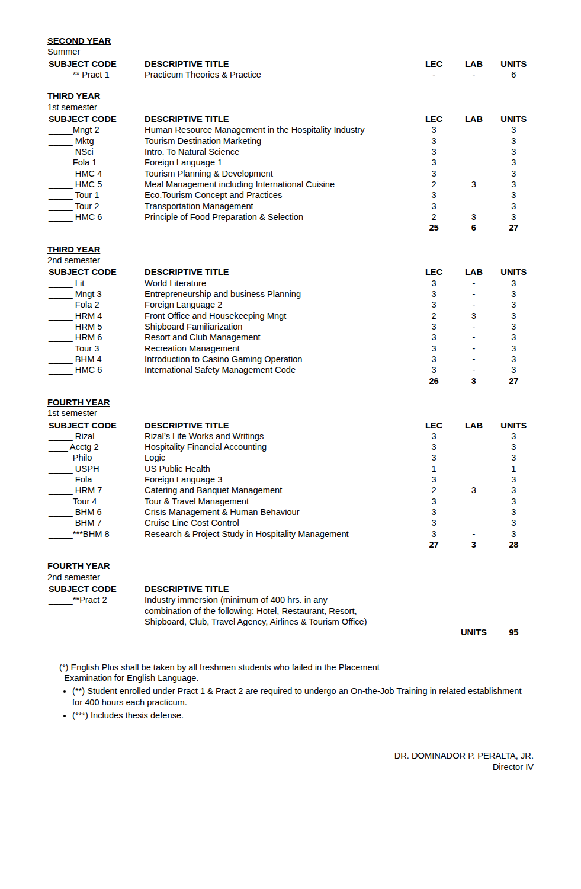SECOND YEAR
Summer
| SUBJECT CODE | DESCRIPTIVE TITLE | LEC | LAB | UNITS |
| --- | --- | --- | --- | --- |
| _____** Pract 1 | Practicum Theories & Practice | - | - | 6 |
THIRD YEAR
1st semester
| SUBJECT CODE | DESCRIPTIVE TITLE | LEC | LAB | UNITS |
| --- | --- | --- | --- | --- |
| _____Mngt 2 | Human Resource Management in the Hospitality Industry | 3 | | 3 |
| _____ Mktg | Tourism Destination Marketing | 3 | | 3 |
| _____ NSci | Intro. To Natural Science | 3 | | 3 |
| _____Fola 1 | Foreign Language 1 | 3 | | 3 |
| _____ HMC 4 | Tourism Planning & Development | 3 | | 3 |
| _____ HMC 5 | Meal Management including International Cuisine | 2 | 3 | 3 |
| _____ Tour 1 | Eco.Tourism Concept and Practices | 3 | | 3 |
| _____ Tour 2 | Transportation Management | 3 | | 3 |
| _____ HMC 6 | Principle of Food Preparation & Selection | 2 | 3 | 3 |
| | | 25 | 6 | 27 |
THIRD YEAR
2nd semester
| SUBJECT CODE | DESCRIPTIVE TITLE | LEC | LAB | UNITS |
| --- | --- | --- | --- | --- |
| _____ Lit | World Literature | 3 | - | 3 |
| _____ Mngt 3 | Entrepreneurship and business Planning | 3 | - | 3 |
| _____ Fola 2 | Foreign Language 2 | 3 | - | 3 |
| _____ HRM 4 | Front Office and Housekeeping Mngt | 2 | 3 | 3 |
| _____ HRM 5 | Shipboard Familiarization | 3 | - | 3 |
| _____ HRM 6 | Resort and Club Management | 3 | - | 3 |
| _____ Tour 3 | Recreation Management | 3 | - | 3 |
| _____ BHM 4 | Introduction to Casino Gaming Operation | 3 | - | 3 |
| _____ HMC 6 | International Safety Management Code | 3 | - | 3 |
| | | 26 | 3 | 27 |
FOURTH YEAR
1st semester
| SUBJECT CODE | DESCRIPTIVE TITLE | LEC | LAB | UNITS |
| --- | --- | --- | --- | --- |
| _____ Rizal | Rizal’s Life Works and Writings | 3 | | 3 |
| ____ Acctg 2 | Hospitality Financial Accounting | 3 | | 3 |
| _____Philo | Logic | 3 | | 3 |
| _____ USPH | US Public Health | 1 | | 1 |
| _____ Fola | Foreign Language 3 | 3 | | 3 |
| _____ HRM 7 | Catering and Banquet Management | 2 | 3 | 3 |
| _____Tour 4 | Tour & Travel Management | 3 | | 3 |
| _____ BHM 6 | Crisis Management & Human Behaviour | 3 | | 3 |
| _____ BHM 7 | Cruise Line Cost Control | 3 | | 3 |
| _____***BHM 8 | Research & Project Study in Hospitality Management | 3 | - | 3 |
| | | 27 | 3 | 28 |
FOURTH YEAR
2nd semester
| SUBJECT CODE | DESCRIPTIVE TITLE | | | |
| --- | --- | --- | --- | --- |
| _____**Pract 2 | Industry immersion (minimum of 400 hrs. in any combination of the following: Hotel, Restaurant, Resort, Shipboard, Club, Travel Agency, Airlines & Tourism Office) | | | |
| | | | UNITS | 95 |
(*) English Plus shall be taken by all freshmen students who failed in the Placement
Examination for English Language.
(**) Student enrolled under Pract 1 & Pract 2 are required to undergo an On-the-Job Training in related establishment for 400 hours each practicum.
(***) Includes thesis defense.
DR. DOMINADOR P. PERALTA, JR.
Director IV